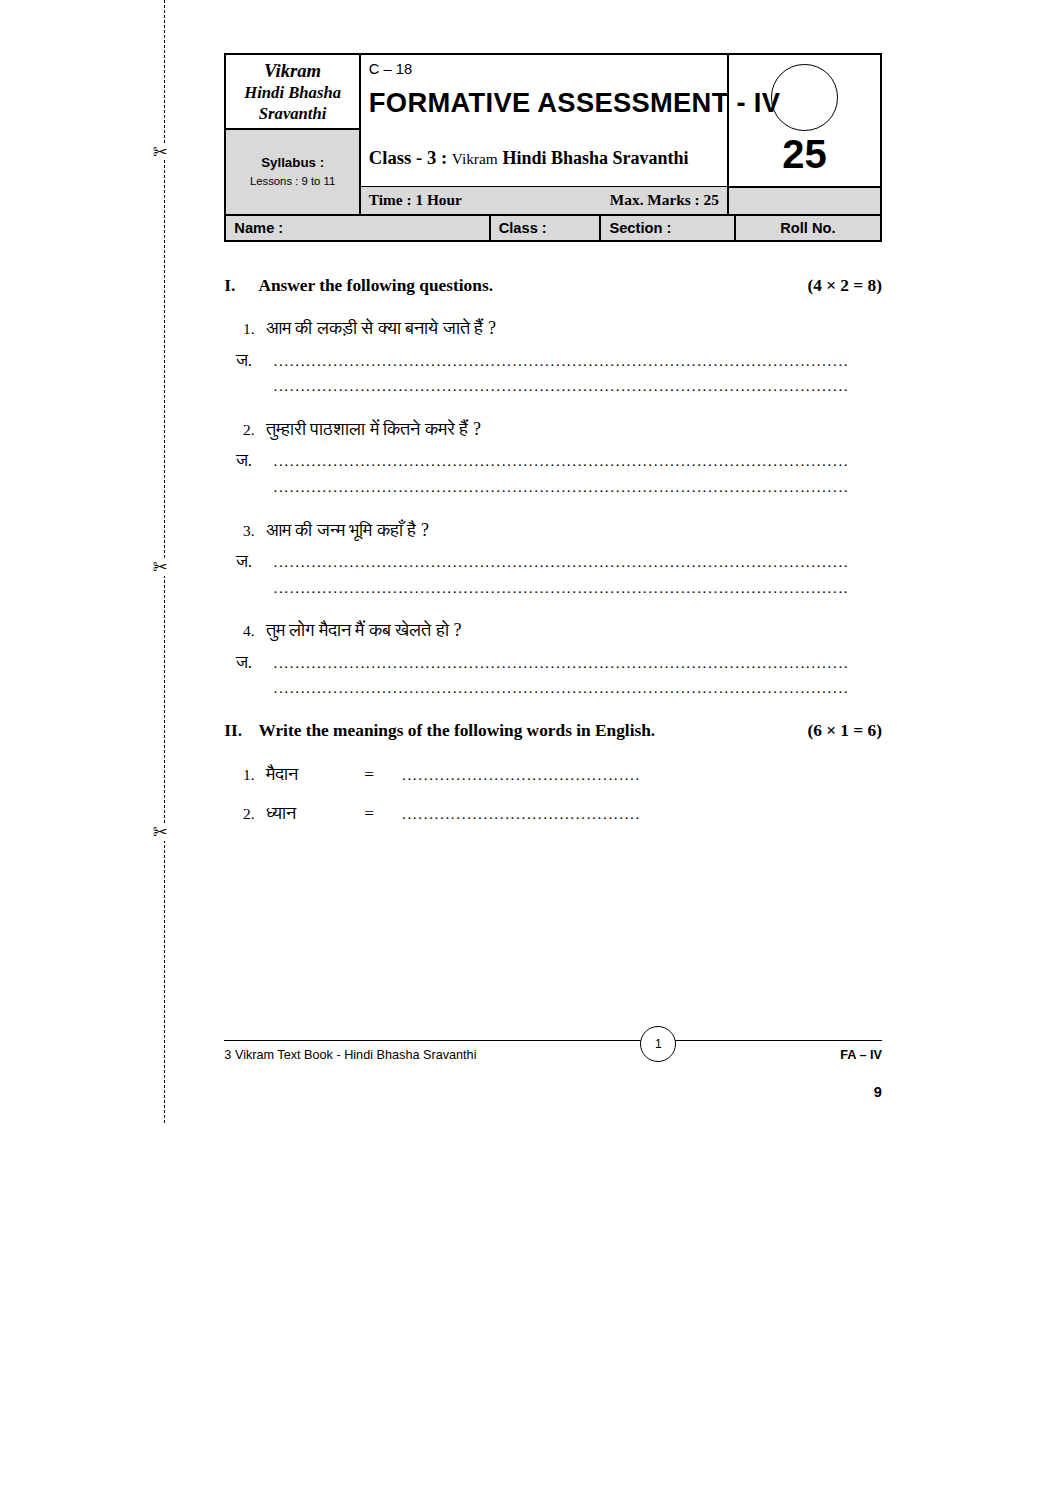✂
✂
✂
| Vikram Hindi Bhasha Sravanthi | C – 18 | 25 |
| FORMATIVE ASSESSMENT - IV |
| Syllabus : Lessons : 9 to 11 | Class - 3 : Vikram Hindi Bhasha Sravanthi |
| Time : 1 Hour Max. Marks : 25 | |
| Name : | Class : | Section : | Roll No. |
I. Answer the following questions. (4 × 2 = 8)
1. आम की लकड़ी से क्या बनाये जाते हैं ?
ज. ..........................................................................................................
ज. ..........................................................................................................
2. तुम्हारी पाठशाला में कितने कमरे हैं ?
ज. ..........................................................................................................
ज. ..........................................................................................................
3. आम की जन्म भूमि कहाँ है ?
ज. ..........................................................................................................
ज. ..........................................................................................................
4. तुम लोग मैदान मैं कब खेलते हो ?
ज. ..........................................................................................................
ज. ..........................................................................................................
II. Write the meanings of the following words in English. (6 × 1 = 6)
1. मैदान = ............................................
2. ध्यान = ............................................
3 Vikram Text Book - Hindi Bhasha Sravanthi 1 FA – IV
9